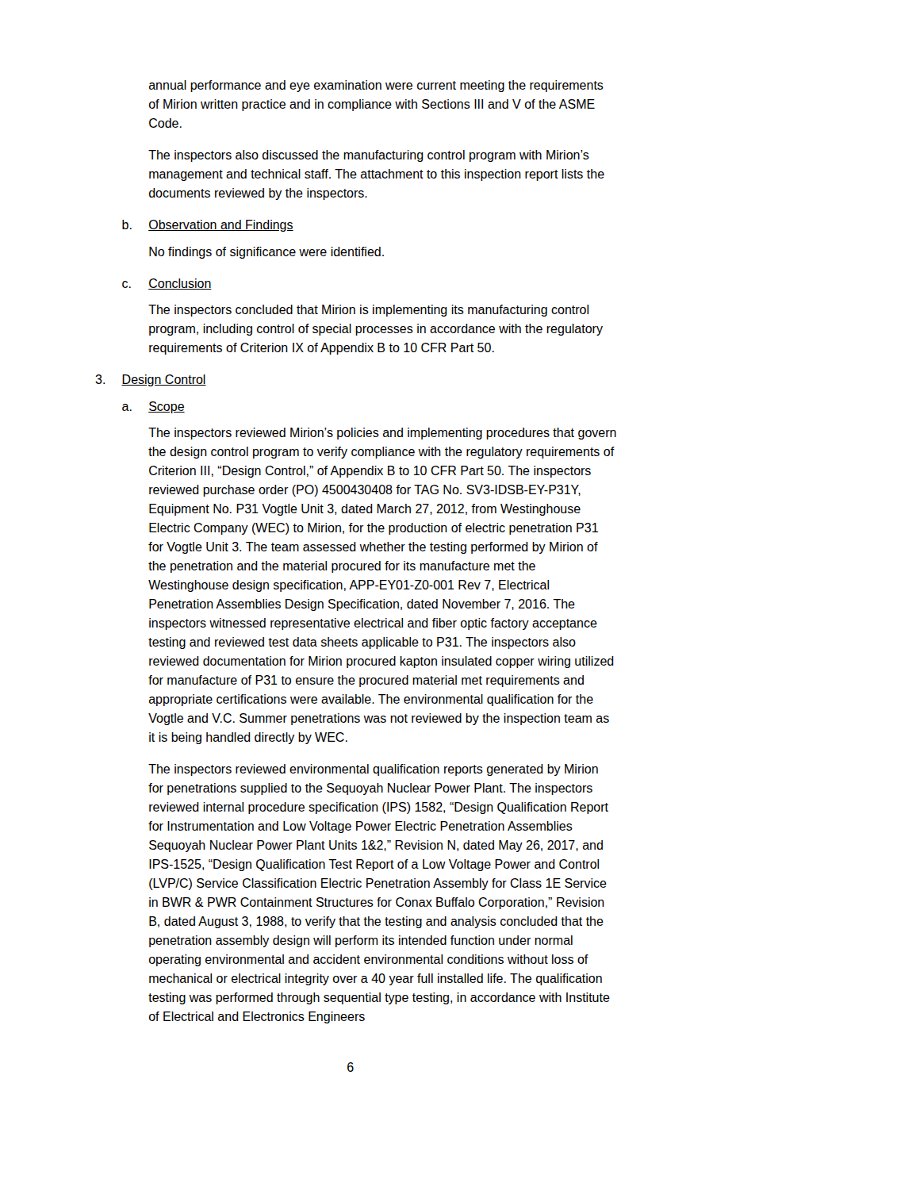annual performance and eye examination were current meeting the requirements of Mirion written practice and in compliance with Sections III and V of the ASME Code.
The inspectors also discussed the manufacturing control program with Mirion’s management and technical staff. The attachment to this inspection report lists the documents reviewed by the inspectors.
b. Observation and Findings
No findings of significance were identified.
c. Conclusion
The inspectors concluded that Mirion is implementing its manufacturing control program, including control of special processes in accordance with the regulatory requirements of Criterion IX of Appendix B to 10 CFR Part 50.
3. Design Control
a. Scope
The inspectors reviewed Mirion’s policies and implementing procedures that govern the design control program to verify compliance with the regulatory requirements of Criterion III, “Design Control,” of Appendix B to 10 CFR Part 50. The inspectors reviewed purchase order (PO) 4500430408 for TAG No. SV3-IDSB-EY-P31Y, Equipment No. P31 Vogtle Unit 3, dated March 27, 2012, from Westinghouse Electric Company (WEC) to Mirion, for the production of electric penetration P31 for Vogtle Unit 3. The team assessed whether the testing performed by Mirion of the penetration and the material procured for its manufacture met the Westinghouse design specification, APP-EY01-Z0-001 Rev 7, Electrical Penetration Assemblies Design Specification, dated November 7, 2016. The inspectors witnessed representative electrical and fiber optic factory acceptance testing and reviewed test data sheets applicable to P31. The inspectors also reviewed documentation for Mirion procured kapton insulated copper wiring utilized for manufacture of P31 to ensure the procured material met requirements and appropriate certifications were available. The environmental qualification for the Vogtle and V.C. Summer penetrations was not reviewed by the inspection team as it is being handled directly by WEC.
The inspectors reviewed environmental qualification reports generated by Mirion for penetrations supplied to the Sequoyah Nuclear Power Plant. The inspectors reviewed internal procedure specification (IPS) 1582, “Design Qualification Report for Instrumentation and Low Voltage Power Electric Penetration Assemblies Sequoyah Nuclear Power Plant Units 1&2,” Revision N, dated May 26, 2017, and IPS-1525, “Design Qualification Test Report of a Low Voltage Power and Control (LVP/C) Service Classification Electric Penetration Assembly for Class 1E Service in BWR & PWR Containment Structures for Conax Buffalo Corporation,” Revision B, dated August 3, 1988, to verify that the testing and analysis concluded that the penetration assembly design will perform its intended function under normal operating environmental and accident environmental conditions without loss of mechanical or electrical integrity over a 40 year full installed life. The qualification testing was performed through sequential type testing, in accordance with Institute of Electrical and Electronics Engineers
6